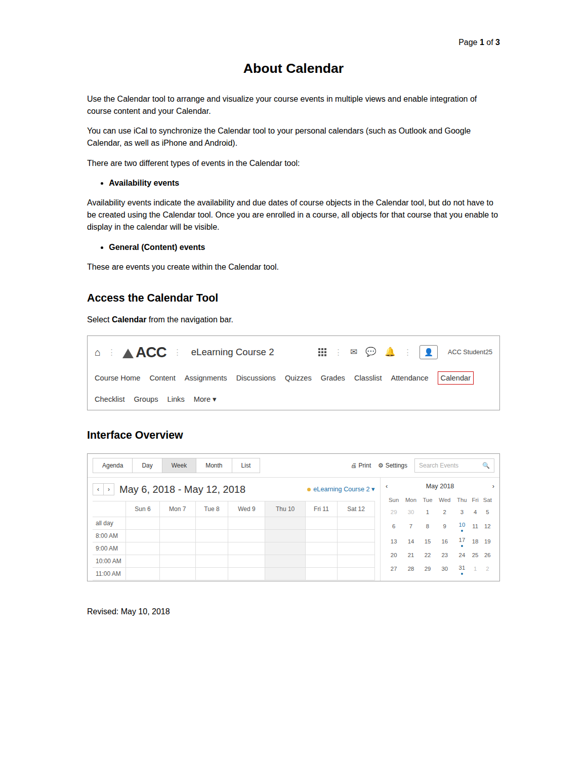Page 1 of 3
About Calendar
Use the Calendar tool to arrange and visualize your course events in multiple views and enable integration of course content and your Calendar.
You can use iCal to synchronize the Calendar tool to your personal calendars (such as Outlook and Google Calendar, as well as iPhone and Android).
There are two different types of events in the Calendar tool:
Availability events
Availability events indicate the availability and due dates of course objects in the Calendar tool, but do not have to be created using the Calendar tool. Once you are enrolled in a course, all objects for that course that you enable to display in the calendar will be visible.
General (Content) events
These are events you create within the Calendar tool.
Access the Calendar Tool
Select Calendar from the navigation bar.
⌂ ⋮ ACC ⋮ eLearning Course 2
⋮ ✉ 💬 🔔 ⋮ 👤 ACC Student25
Course Home Content Assignments Discussions Quizzes Grades Classlist Attendance Calendar Checklist Groups Links More ▾
Interface Overview
Agenda
Day
Week
Month
List
🖨 Print ⚙ Settings Search Events🔍
‹› May 6, 2018 - May 12, 2018 eLearning Course 2 ▾
| | Sun 6 | Mon 7 | Tue 8 | Wed 9 | Thu 10 | Fri 11 | Sat 12 |
| --- | --- | --- | --- | --- | --- | --- | --- |
| all day | | | | | | | |
| 8:00 AM | | | | | | | |
| 9:00 AM | | | | | | | |
| 10:00 AM | | | | | | | |
| 11:00 AM | | | | | | | |
‹ May 2018 ›
| Sun | Mon | Tue | Wed | Thu | Fri | Sat |
| --- | --- | --- | --- | --- | --- | --- |
| 29 | 30 | 1 | 2 | 3 | 4 | 5 |
| 6 | 7 | 8 | 9 | 10 | 11 | 12 |
| 13 | 14 | 15 | 16 | 17 | 18 | 19 |
| 20 | 21 | 22 | 23 | 24 | 25 | 26 |
| 27 | 28 | 29 | 30 | 31 | 1 | 2 |
Revised: May 10, 2018